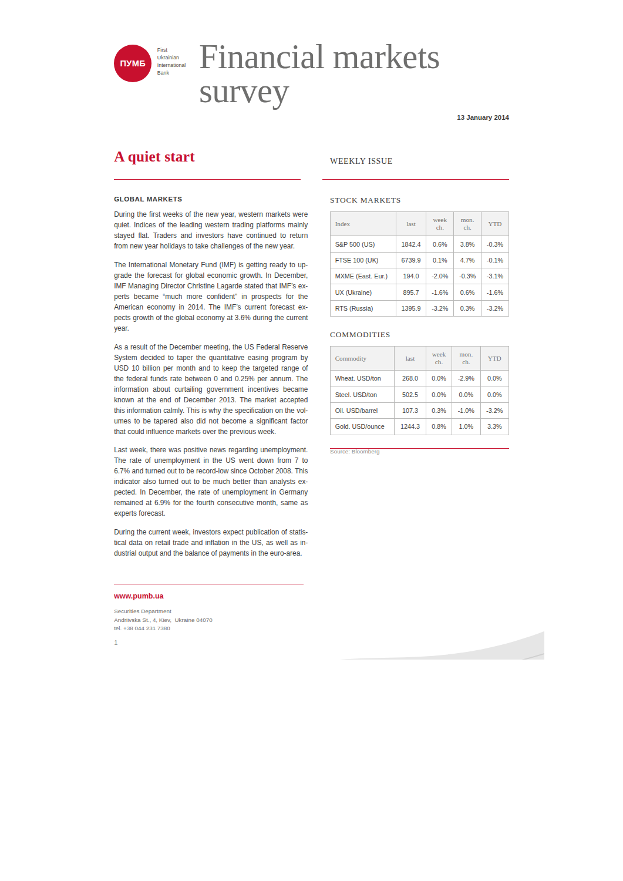ПУМБ
First
Ukrainian
International
Bank
Financial markets
survey
13 January 2014
A quiet start
WEEKLY ISSUE
GLOBAL MARKETS
During the first weeks of the new year, western markets were quiet. Indices of the leading western trading platforms mainly stayed flat. Traders and investors have continued to return from new year holidays to take challenges of the new year.
The International Monetary Fund (IMF) is getting ready to upgrade the forecast for global economic growth. In December, IMF Managing Director Christine Lagarde stated that IMF’s experts became “much more confident” in prospects for the American economy in 2014. The IMF’s current forecast expects growth of the global economy at 3.6% during the current year.
As a result of the December meeting, the US Federal Reserve System decided to taper the quantitative easing program by USD 10 billion per month and to keep the targeted range of the federal funds rate between 0 and 0.25% per annum. The information about curtailing government incentives became known at the end of December 2013. The market accepted this information calmly. This is why the specification on the volumes to be tapered also did not become a significant factor that could influence markets over the previous week.
Last week, there was positive news regarding unemployment. The rate of unemployment in the US went down from 7 to 6.7% and turned out to be record-low since October 2008. This indicator also turned out to be much better than analysts expected. In December, the rate of unemployment in Germany remained at 6.9% for the fourth consecutive month, same as experts forecast.
During the current week, investors expect publication of statistical data on retail trade and inflation in the US, as well as industrial output and the balance of payments in the euro-area.
STOCK MARKETS
Stock market indices
| Index | last | week ch. | mon. ch. | YTD |
| --- | --- | --- | --- | --- |
| S&P 500 (US) | 1842.4 | 0.6% | 3.8% | -0.3% |
| FTSE 100 (UK) | 6739.9 | 0.1% | 4.7% | -0.1% |
| MXME (East. Eur.) | 194.0 | -2.0% | -0.3% | -3.1% |
| UX (Ukraine) | 895.7 | -1.6% | 0.6% | -1.6% |
| RTS (Russia) | 1395.9 | -3.2% | 0.3% | -3.2% |
COMMODITIES
Commodity prices
| Commodity | last | week ch. | mon. ch. | YTD |
| --- | --- | --- | --- | --- |
| Wheat. USD/ton | 268.0 | 0.0% | -2.9% | 0.0% |
| Steel. USD/ton | 502.5 | 0.0% | 0.0% | 0.0% |
| Oil. USD/barrel | 107.3 | 0.3% | -1.0% | -3.2% |
| Gold. USD/ounce | 1244.3 | 0.8% | 1.0% | 3.3% |
Source: Bloomberg
www.pumb.ua
Securities Department
Andriivska St., 4, Kiev, Ukraine 04070
tel. +38 044 231 7380
1